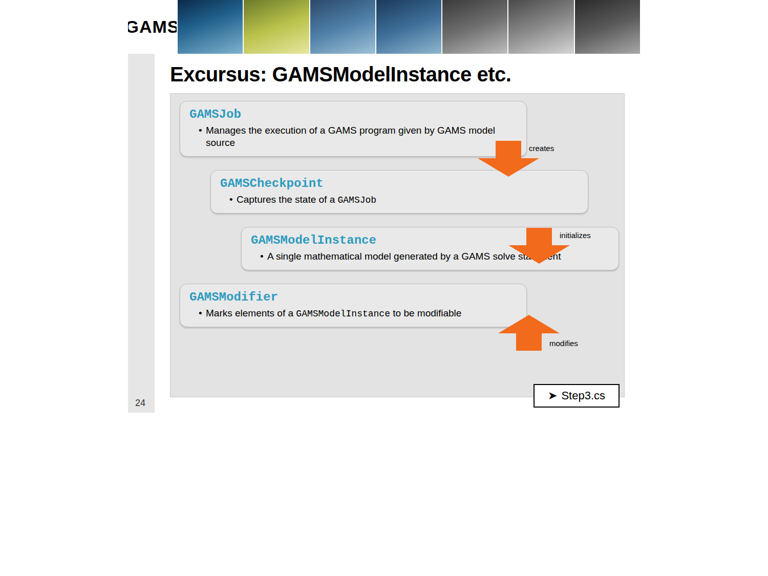GAMS
Excursus: GAMSModelInstance etc.
GAMSJob
Manages the execution of a GAMS program given by GAMS model source
GAMSCheckpoint
Captures the state of a GAMSJob
GAMSModelInstance
A single mathematical model generated by a GAMS solve statement
GAMSModifier
Marks elements of a GAMSModelInstance to be modifiable
creates
initializes
modifies
24
➤Step3.cs